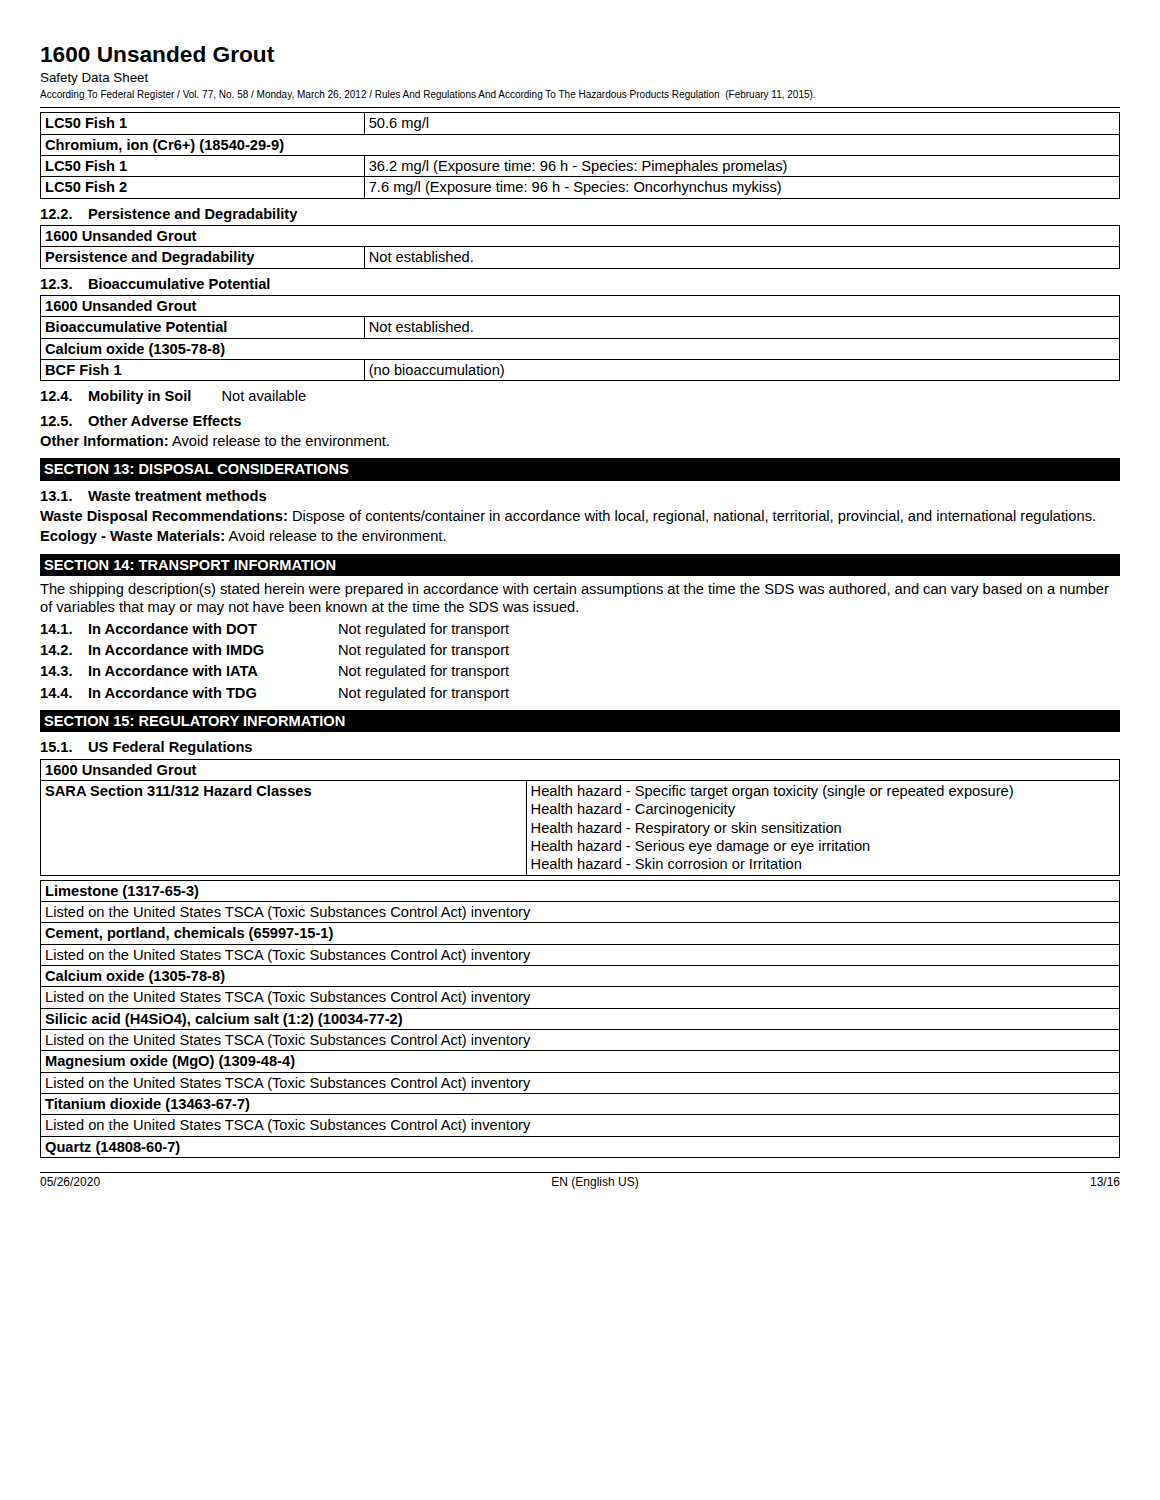1600 Unsanded Grout
Safety Data Sheet
According To Federal Register / Vol. 77, No. 58 / Monday, March 26, 2012 / Rules And Regulations And According To The Hazardous Products Regulation (February 11, 2015).
| LC50 Fish 1 | 50.6 mg/l |
| Chromium, ion (Cr6+) (18540-29-9) |
| LC50 Fish 1 | 36.2 mg/l (Exposure time: 96 h - Species: Pimephales promelas) |
| LC50 Fish 2 | 7.6 mg/l (Exposure time: 96 h - Species: Oncorhynchus mykiss) |
12.2. Persistence and Degradability
| 1600 Unsanded Grout |
| Persistence and Degradability | Not established. |
12.3. Bioaccumulative Potential
| 1600 Unsanded Grout |
| Bioaccumulative Potential | Not established. |
| Calcium oxide (1305-78-8) |
| BCF Fish 1 | (no bioaccumulation) |
12.4. Mobility in SoilNot available
12.5. Other Adverse Effects
Other Information: Avoid release to the environment.
SECTION 13: DISPOSAL CONSIDERATIONS
13.1. Waste treatment methods
Waste Disposal Recommendations: Dispose of contents/container in accordance with local, regional, national, territorial, provincial, and international regulations.
Ecology - Waste Materials: Avoid release to the environment.
SECTION 14: TRANSPORT INFORMATION
The shipping description(s) stated herein were prepared in accordance with certain assumptions at the time the SDS was authored, and can vary based on a number of variables that may or may not have been known at the time the SDS was issued.
14.1. In Accordance with DOT Not regulated for transport
14.2. In Accordance with IMDG Not regulated for transport
14.3. In Accordance with IATA Not regulated for transport
14.4. In Accordance with TDG Not regulated for transport
SECTION 15: REGULATORY INFORMATION
15.1. US Federal Regulations
| 1600 Unsanded Grout |
| SARA Section 311/312 Hazard Classes | Health hazard - Specific target organ toxicity (single or repeated exposure) Health hazard - Carcinogenicity Health hazard - Respiratory or skin sensitization Health hazard - Serious eye damage or eye irritation Health hazard - Skin corrosion or Irritation |
| Limestone (1317-65-3) |
| Listed on the United States TSCA (Toxic Substances Control Act) inventory |
| Cement, portland, chemicals (65997-15-1) |
| Listed on the United States TSCA (Toxic Substances Control Act) inventory |
| Calcium oxide (1305-78-8) |
| Listed on the United States TSCA (Toxic Substances Control Act) inventory |
| Silicic acid (H4SiO4), calcium salt (1:2) (10034-77-2) |
| Listed on the United States TSCA (Toxic Substances Control Act) inventory |
| Magnesium oxide (MgO) (1309-48-4) |
| Listed on the United States TSCA (Toxic Substances Control Act) inventory |
| Titanium dioxide (13463-67-7) |
| Listed on the United States TSCA (Toxic Substances Control Act) inventory |
| Quartz (14808-60-7) |
05/26/2020 EN (English US) 13/16